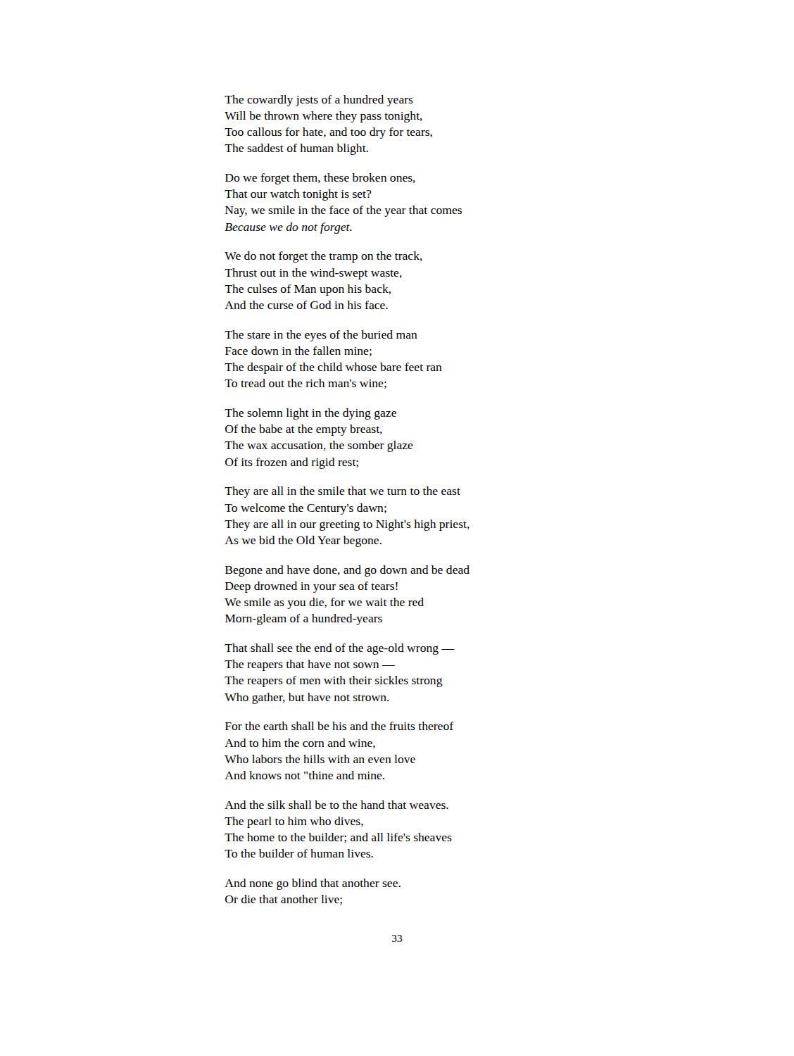The cowardly jests of a hundred years
Will be thrown where they pass tonight,
Too callous for hate, and too dry for tears,
The saddest of human blight.
Do we forget them, these broken ones,
That our watch tonight is set?
Nay, we smile in the face of the year that comes
Because we do not forget.
We do not forget the tramp on the track,
Thrust out in the wind-swept waste,
The culses of Man upon his back,
And the curse of God in his face.
The stare in the eyes of the buried man
Face down in the fallen mine;
The despair of the child whose bare feet ran
To tread out the rich man's wine;
The solemn light in the dying gaze
Of the babe at the empty breast,
The wax accusation, the somber glaze
Of its frozen and rigid rest;
They are all in the smile that we turn to the east
To welcome the Century's dawn;
They are all in our greeting to Night's high priest,
As we bid the Old Year begone.
Begone and have done, and go down and be dead
Deep drowned in your sea of tears!
We smile as you die, for we wait the red
Morn-gleam of a hundred-years
That shall see the end of the age-old wrong —
The reapers that have not sown —
The reapers of men with their sickles strong
Who gather, but have not strown.
For the earth shall be his and the fruits thereof
And to him the corn and wine,
Who labors the hills with an even love
And knows not "thine and mine.
And the silk shall be to the hand that weaves.
The pearl to him who dives,
The home to the builder; and all life's sheaves
To the builder of human lives.
And none go blind that another see.
Or die that another live;
33